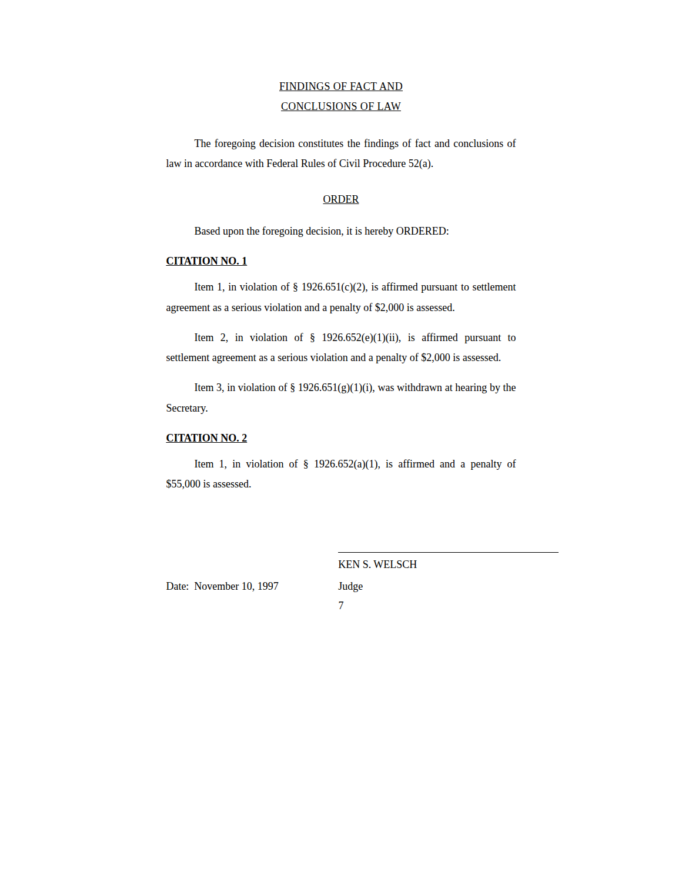FINDINGS OF FACT AND CONCLUSIONS OF LAW
The foregoing decision constitutes the findings of fact and conclusions of law in accordance with Federal Rules of Civil Procedure 52(a).
ORDER
Based upon the foregoing decision, it is hereby ORDERED:
CITATION NO. 1
Item 1, in violation of § 1926.651(c)(2), is affirmed pursuant to settlement agreement as a serious violation and a penalty of $2,000 is assessed.
Item 2, in violation of § 1926.652(e)(1)(ii), is affirmed pursuant to settlement agreement as a serious violation and a penalty of $2,000 is assessed.
Item 3, in violation of § 1926.651(g)(1)(i), was withdrawn at hearing by the Secretary.
CITATION NO. 2
Item 1, in violation of § 1926.652(a)(1), is affirmed and a penalty of $55,000 is assessed.
KEN S. WELSCH
Date: November 10, 1997
Judge
7